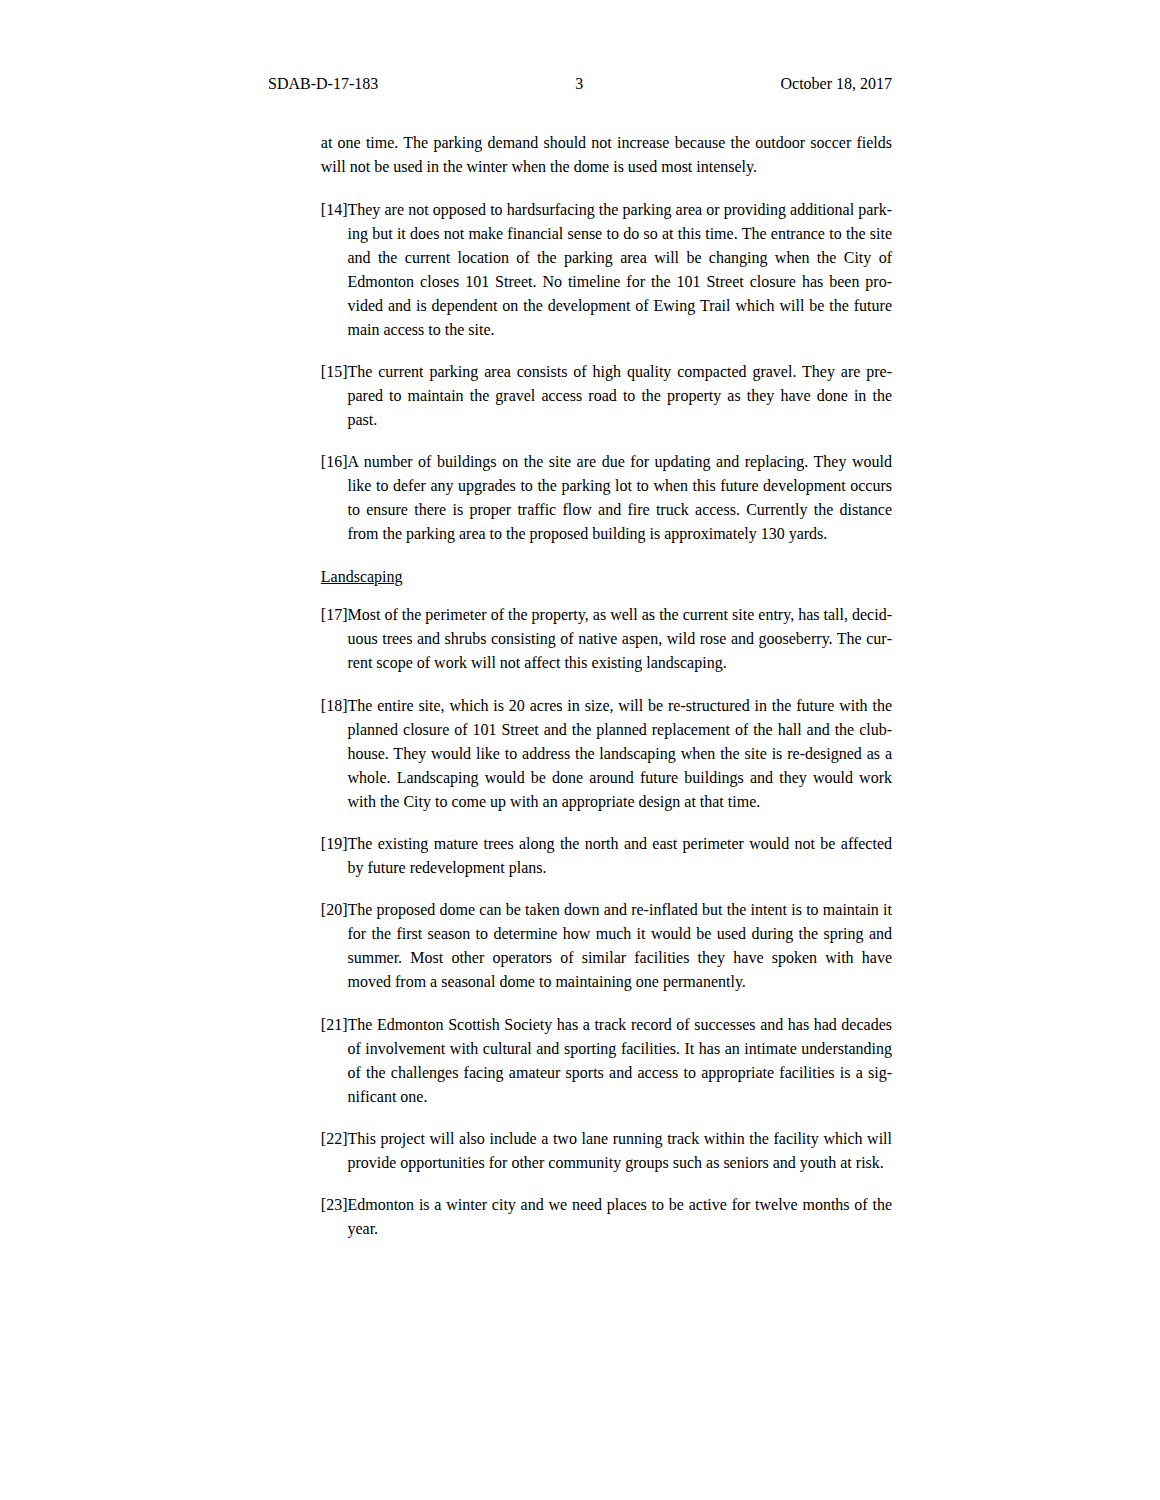SDAB-D-17-183
3
October 18, 2017
at one time. The parking demand should not increase because the outdoor soccer fields will not be used in the winter when the dome is used most intensely.
[14]
They are not opposed to hardsurfacing the parking area or providing additional parking but it does not make financial sense to do so at this time. The entrance to the site and the current location of the parking area will be changing when the City of Edmonton closes 101 Street. No timeline for the 101 Street closure has been provided and is dependent on the development of Ewing Trail which will be the future main access to the site.
[15]
The current parking area consists of high quality compacted gravel. They are prepared to maintain the gravel access road to the property as they have done in the past.
[16]
A number of buildings on the site are due for updating and replacing. They would like to defer any upgrades to the parking lot to when this future development occurs to ensure there is proper traffic flow and fire truck access. Currently the distance from the parking area to the proposed building is approximately 130 yards.
Landscaping
[17]
Most of the perimeter of the property, as well as the current site entry, has tall, deciduous trees and shrubs consisting of native aspen, wild rose and gooseberry. The current scope of work will not affect this existing landscaping.
[18]
The entire site, which is 20 acres in size, will be re-structured in the future with the planned closure of 101 Street and the planned replacement of the hall and the clubhouse. They would like to address the landscaping when the site is re-designed as a whole. Landscaping would be done around future buildings and they would work with the City to come up with an appropriate design at that time.
[19]
The existing mature trees along the north and east perimeter would not be affected by future redevelopment plans.
[20]
The proposed dome can be taken down and re-inflated but the intent is to maintain it for the first season to determine how much it would be used during the spring and summer. Most other operators of similar facilities they have spoken with have moved from a seasonal dome to maintaining one permanently.
[21]
The Edmonton Scottish Society has a track record of successes and has had decades of involvement with cultural and sporting facilities. It has an intimate understanding of the challenges facing amateur sports and access to appropriate facilities is a significant one.
[22]
This project will also include a two lane running track within the facility which will provide opportunities for other community groups such as seniors and youth at risk.
[23]
Edmonton is a winter city and we need places to be active for twelve months of the year.